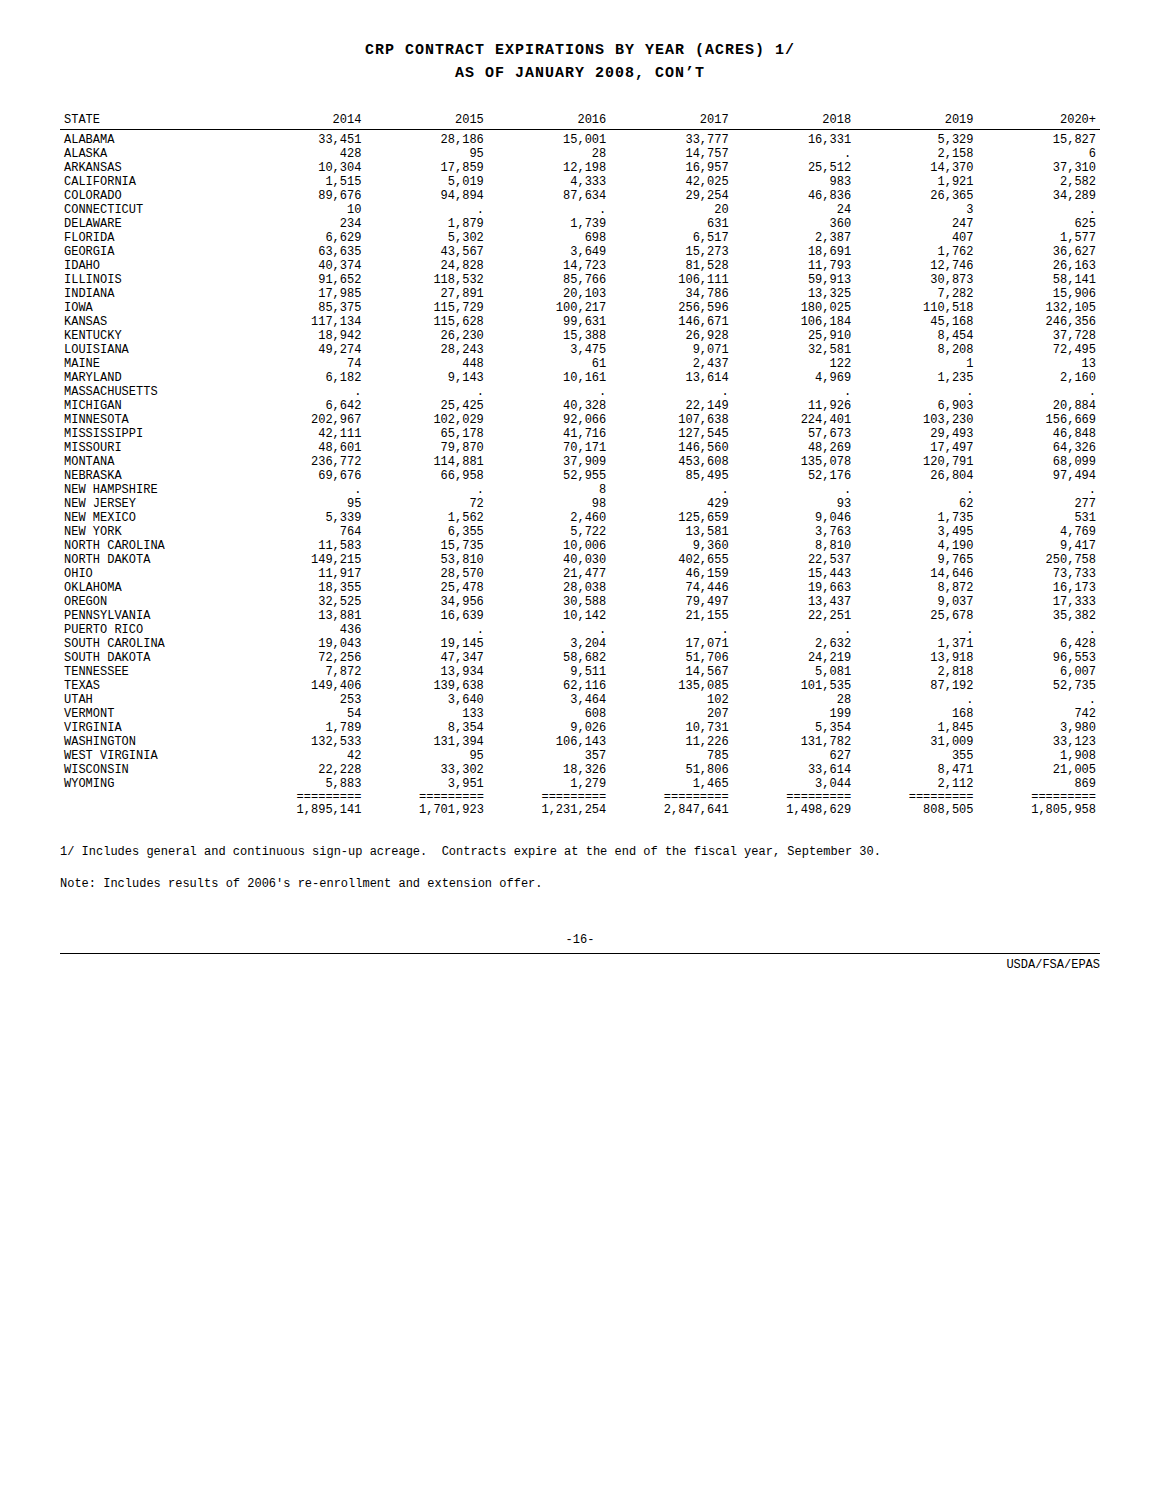CRP CONTRACT EXPIRATIONS BY YEAR (ACRES) 1/
AS OF JANUARY 2008, CON’T
| STATE | 2014 | 2015 | 2016 | 2017 | 2018 | 2019 | 2020+ |
| --- | --- | --- | --- | --- | --- | --- | --- |
| ALABAMA | 33,451 | 28,186 | 15,001 | 33,777 | 16,331 | 5,329 | 15,827 |
| ALASKA | 428 | 95 | 28 | 14,757 | . | 2,158 | 6 |
| ARKANSAS | 10,304 | 17,859 | 12,198 | 16,957 | 25,512 | 14,370 | 37,310 |
| CALIFORNIA | 1,515 | 5,019 | 4,333 | 42,025 | 983 | 1,921 | 2,582 |
| COLORADO | 89,676 | 94,894 | 87,634 | 29,254 | 46,836 | 26,365 | 34,289 |
| CONNECTICUT | 10 | . | . | 20 | 24 | 3 | . |
| DELAWARE | 234 | 1,879 | 1,739 | 631 | 360 | 247 | 625 |
| FLORIDA | 6,629 | 5,302 | 698 | 6,517 | 2,387 | 407 | 1,577 |
| GEORGIA | 63,635 | 43,567 | 3,649 | 15,273 | 18,691 | 1,762 | 36,627 |
| IDAHO | 40,374 | 24,828 | 14,723 | 81,528 | 11,793 | 12,746 | 26,163 |
| ILLINOIS | 91,652 | 118,532 | 85,766 | 106,111 | 59,913 | 30,873 | 58,141 |
| INDIANA | 17,985 | 27,891 | 20,103 | 34,786 | 13,325 | 7,282 | 15,906 |
| IOWA | 85,375 | 115,729 | 100,217 | 256,596 | 180,025 | 110,518 | 132,105 |
| KANSAS | 117,134 | 115,628 | 99,631 | 146,671 | 106,184 | 45,168 | 246,356 |
| KENTUCKY | 18,942 | 26,230 | 15,388 | 26,928 | 25,910 | 8,454 | 37,728 |
| LOUISIANA | 49,274 | 28,243 | 3,475 | 9,071 | 32,581 | 8,208 | 72,495 |
| MAINE | 74 | 448 | 61 | 2,437 | 122 | 1 | 13 |
| MARYLAND | 6,182 | 9,143 | 10,161 | 13,614 | 4,969 | 1,235 | 2,160 |
| MASSACHUSETTS | . | . | . | . | . | . | . |
| MICHIGAN | 6,642 | 25,425 | 40,328 | 22,149 | 11,926 | 6,903 | 20,884 |
| MINNESOTA | 202,967 | 102,029 | 92,066 | 107,638 | 224,401 | 103,230 | 156,669 |
| MISSISSIPPI | 42,111 | 65,178 | 41,716 | 127,545 | 57,673 | 29,493 | 46,848 |
| MISSOURI | 48,601 | 79,870 | 70,171 | 146,560 | 48,269 | 17,497 | 64,326 |
| MONTANA | 236,772 | 114,881 | 37,909 | 453,608 | 135,078 | 120,791 | 68,099 |
| NEBRASKA | 69,676 | 66,958 | 52,955 | 85,495 | 52,176 | 26,804 | 97,494 |
| NEW HAMPSHIRE | . | . | 8 | . | . | . | . |
| NEW JERSEY | 95 | 72 | 98 | 429 | 93 | 62 | 277 |
| NEW MEXICO | 5,339 | 1,562 | 2,460 | 125,659 | 9,046 | 1,735 | 531 |
| NEW YORK | 764 | 6,355 | 5,722 | 13,581 | 3,763 | 3,495 | 4,769 |
| NORTH CAROLINA | 11,583 | 15,735 | 10,006 | 9,360 | 8,810 | 4,190 | 9,417 |
| NORTH DAKOTA | 149,215 | 53,810 | 40,030 | 402,655 | 22,537 | 9,765 | 250,758 |
| OHIO | 11,917 | 28,570 | 21,477 | 46,159 | 15,443 | 14,646 | 73,733 |
| OKLAHOMA | 18,355 | 25,478 | 28,038 | 74,446 | 19,663 | 8,872 | 16,173 |
| OREGON | 32,525 | 34,956 | 30,588 | 79,497 | 13,437 | 9,037 | 17,333 |
| PENNSYLVANIA | 13,881 | 16,639 | 10,142 | 21,155 | 22,251 | 25,678 | 35,382 |
| PUERTO RICO | 436 | . | . | . | . | . | . |
| SOUTH CAROLINA | 19,043 | 19,145 | 3,204 | 17,071 | 2,632 | 1,371 | 6,428 |
| SOUTH DAKOTA | 72,256 | 47,347 | 58,682 | 51,706 | 24,219 | 13,918 | 96,553 |
| TENNESSEE | 7,872 | 13,934 | 9,511 | 14,567 | 5,081 | 2,818 | 6,007 |
| TEXAS | 149,406 | 139,638 | 62,116 | 135,085 | 101,535 | 87,192 | 52,735 |
| UTAH | 253 | 3,640 | 3,464 | 102 | 28 | . | . |
| VERMONT | 54 | 133 | 608 | 207 | 199 | 168 | 742 |
| VIRGINIA | 1,789 | 8,354 | 9,026 | 10,731 | 5,354 | 1,845 | 3,980 |
| WASHINGTON | 132,533 | 131,394 | 106,143 | 11,226 | 131,782 | 31,009 | 33,123 |
| WEST VIRGINIA | 42 | 95 | 357 | 785 | 627 | 355 | 1,908 |
| WISCONSIN | 22,228 | 33,302 | 18,326 | 51,806 | 33,614 | 8,471 | 21,005 |
| WYOMING | 5,883 | 3,951 | 1,279 | 1,465 | 3,044 | 2,112 | 869 |
| | ========= | ========= | ========= | ========= | ========= | ========= | ========= |
| | 1,895,141 | 1,701,923 | 1,231,254 | 2,847,641 | 1,498,629 | 808,505 | 1,805,958 |
1/ Includes general and continuous sign-up acreage. Contracts expire at the end of the fiscal year, September 30.
Note: Includes results of 2006's re-enrollment and extension offer.
-16-
USDA/FSA/EPAS